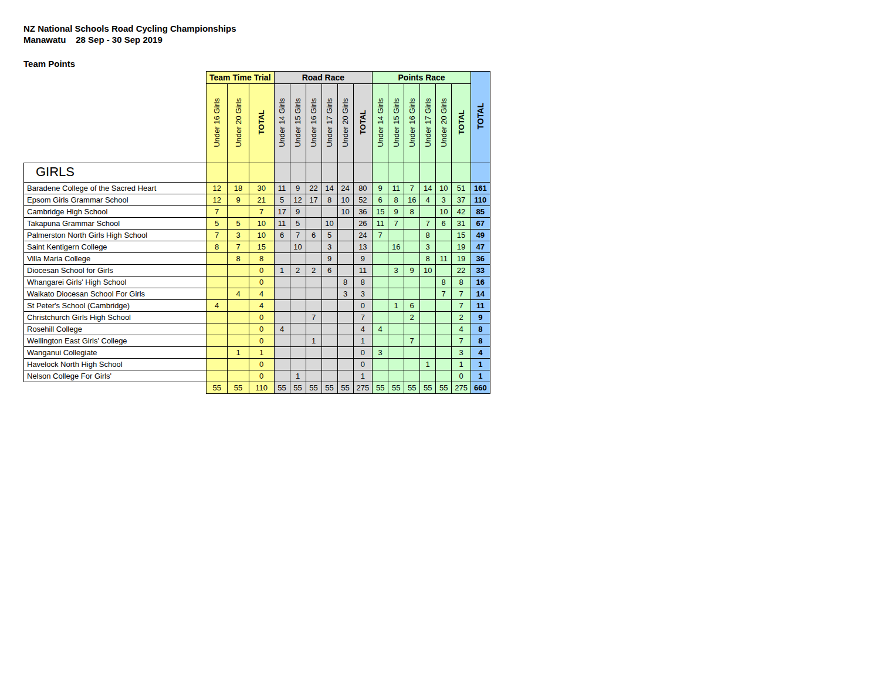NZ National Schools Road Cycling Championships
Manawatu 28 Sep - 30 Sep 2019
Team Points
| | Team Time Trial | Road Race | Points Race | TOTAL |
| Under 16 Girls | Under 20 Girls | TOTAL | Under 14 Girls | Under 15 Girls | Under 16 Girls | Under 17 Girls | Under 20 Girls | TOTAL | Under 14 Girls | Under 15 Girls | Under 16 Girls | Under 17 Girls | Under 20 Girls | TOTAL |
| GIRLS | | | | | | | | | | | | | | | | |
| Baradene College of the Sacred Heart | 12 | 18 | 30 | 11 | 9 | 22 | 14 | 24 | 80 | 9 | 11 | 7 | 14 | 10 | 51 | 161 |
| Epsom Girls Grammar School | 12 | 9 | 21 | 5 | 12 | 17 | 8 | 10 | 52 | 6 | 8 | 16 | 4 | 3 | 37 | 110 |
| Cambridge High School | 7 | | 7 | 17 | 9 | | | 10 | 36 | 15 | 9 | 8 | | 10 | 42 | 85 |
| Takapuna Grammar School | 5 | 5 | 10 | 11 | 5 | | 10 | | 26 | 11 | 7 | | 7 | 6 | 31 | 67 |
| Palmerston North Girls High School | 7 | 3 | 10 | 6 | 7 | 6 | 5 | | 24 | 7 | | | 8 | | 15 | 49 |
| Saint Kentigern College | 8 | 7 | 15 | | 10 | | 3 | | 13 | | 16 | | 3 | | 19 | 47 |
| Villa Maria College | | 8 | 8 | | | | 9 | | 9 | | | | 8 | 11 | 19 | 36 |
| Diocesan School for Girls | | | 0 | 1 | 2 | 2 | 6 | | 11 | | 3 | 9 | 10 | | 22 | 33 |
| Whangarei Girls' High School | | | 0 | | | | | 8 | 8 | | | | | 8 | 8 | 16 |
| Waikato Diocesan School For Girls | | 4 | 4 | | | | | 3 | 3 | | | | | 7 | 7 | 14 |
| St Peter's School (Cambridge) | 4 | | 4 | | | | | | 0 | | 1 | 6 | | | 7 | 11 |
| Christchurch Girls High School | | | 0 | | | 7 | | | 7 | | | 2 | | | 2 | 9 |
| Rosehill College | | | 0 | 4 | | | | | 4 | 4 | | | | | 4 | 8 |
| Wellington East Girls' College | | | 0 | | | 1 | | | 1 | | | 7 | | | 7 | 8 |
| Wanganui Collegiate | | 1 | 1 | | | | | | 0 | 3 | | | | | 3 | 4 |
| Havelock North High School | | | 0 | | | | | | 0 | | | | 1 | | 1 | 1 |
| Nelson College For Girls' | | | 0 | | 1 | | | | 1 | | | | | | 0 | 1 |
| | 55 | 55 | 110 | 55 | 55 | 55 | 55 | 55 | 275 | 55 | 55 | 55 | 55 | 55 | 275 | 660 |